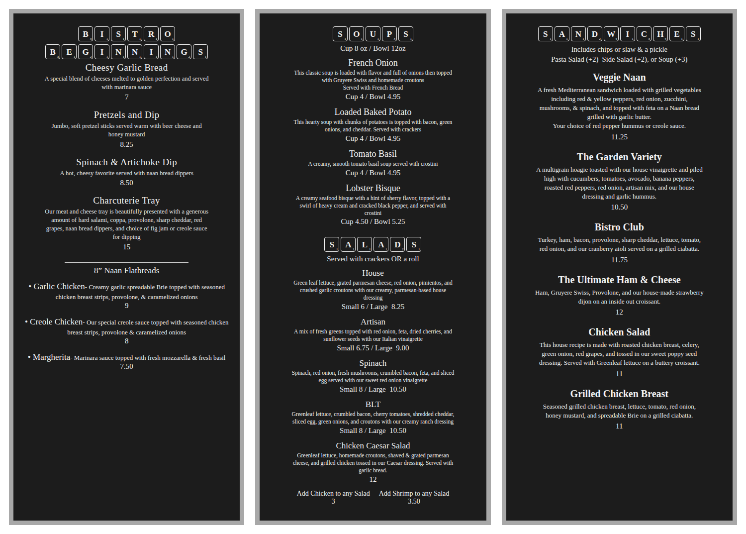B3 I1 S1 T1 R1 O1 B3 E1 G2 I1 N1 N1 I1 N1 G2 S1 Bistro Beginnings
Cheesy Garlic Bread
A special blend of cheeses melted to golden perfection and served with marinara sauce
7
Pretzels and Dip
Jumbo, soft pretzel sticks served warm with beer cheese and honey mustard
8.25
Spinach & Artichoke Dip
A hot, cheesy favorite served with naan bread dippers
8.50
Charcuterie Tray
Our meat and cheese tray is beautifully presented with a generous amount of hard salami, coppa, provolone, sharp cheddar, red grapes, naan bread dippers, and choice of fig jam or creole sauce for dipping
15
8” Naan Flatbreads
• Garlic Chicken- Creamy garlic spreadable Brie topped with seasoned chicken breast strips, provolone, & caramelized onions
9
• Creole Chicken- Our special creole sauce topped with seasoned chicken breast strips, provolone & caramelized onions
8
• Margherita- Marinara sauce topped with fresh mozzarella & fresh basil
7.50
S1 O1 U1 P3 S1 Soups
Cup 8 oz / Bowl 12oz
French Onion
This classic soup is loaded with flavor and full of onions then topped with Gruyere Swiss and homemade croutons
Served with French Bread
Cup 4 / Bowl 4.95
Loaded Baked Potato
This hearty soup with chunks of potatoes is topped with bacon, green onions, and cheddar. Served with crackers
Cup 4 / Bowl 4.95
Tomato Basil
A creamy, smooth tomato basil soup served with crostini
Cup 4 / Bowl 4.95
Lobster Bisque
A creamy seafood bisque with a hint of sherry flavor, topped with a swirl of heavy cream and cracked black pepper, and served with crostini
Cup 4.50 / Bowl 5.25
S1 A1 L1 A1 D2 S1 Salads
Served with crackers OR a roll
House
Green leaf lettuce, grated parmesan cheese, red onion, pimientos, and crushed garlic croutons with our creamy, parmesan-based house dressing
Small 6 / Large 8.25
Artisan
A mix of fresh greens topped with red onion, feta, dried cherries, and sunflower seeds with our Italian vinaigrette
Small 6.75 / Large 9.00
Spinach
Spinach, red onion, fresh mushrooms, crumbled bacon, feta, and sliced egg served with our sweet red onion vinaigrette
Small 8 / Large 10.50
BLT
Greenleaf lettuce, crumbled bacon, cherry tomatoes, shredded cheddar, sliced egg, green onions, and croutons with our creamy ranch dressing
Small 8 / Large 10.50
Chicken Caesar Salad
Greenleaf lettuce, homemade croutons, shaved & grated parmesan cheese, and grilled chicken tossed in our Caesar dressing. Served with garlic bread.
12
Add Chicken to any Salad3
Add Shrimp to any Salad3.50
S1 A1 N1 D2 W4 I1 C3 H4 E1 S1 Sandwiches
Includes chips or slaw & a pickle
Pasta Salad (+2) Side Salad (+2), or Soup (+3)
Veggie Naan
A fresh Mediterranean sandwich loaded with grilled vegetables including red & yellow peppers, red onion, zucchini, mushrooms, & spinach, and topped with feta on a Naan bread grilled with garlic butter.
Your choice of red pepper hummus or creole sauce.
11.25
The Garden Variety
A multigrain hoagie toasted with our house vinaigrette and piled high with cucumbers, tomatoes, avocado, banana peppers, roasted red peppers, red onion, artisan mix, and our house dressing and garlic hummus.
10.50
Bistro Club
Turkey, ham, bacon, provolone, sharp cheddar, lettuce, tomato, red onion, and our cranberry aioli served on a grilled ciabatta.
11.75
The Ultimate Ham & Cheese
Ham, Gruyere Swiss, Provolone, and our house-made strawberry dijon on an inside out croissant.
12
Chicken Salad
This house recipe is made with roasted chicken breast, celery, green onion, red grapes, and tossed in our sweet poppy seed dressing. Served with Greenleaf lettuce on a buttery croissant.
11
Grilled Chicken Breast
Seasoned grilled chicken breast, lettuce, tomato, red onion, honey mustard, and spreadable Brie on a grilled ciabatta.
11